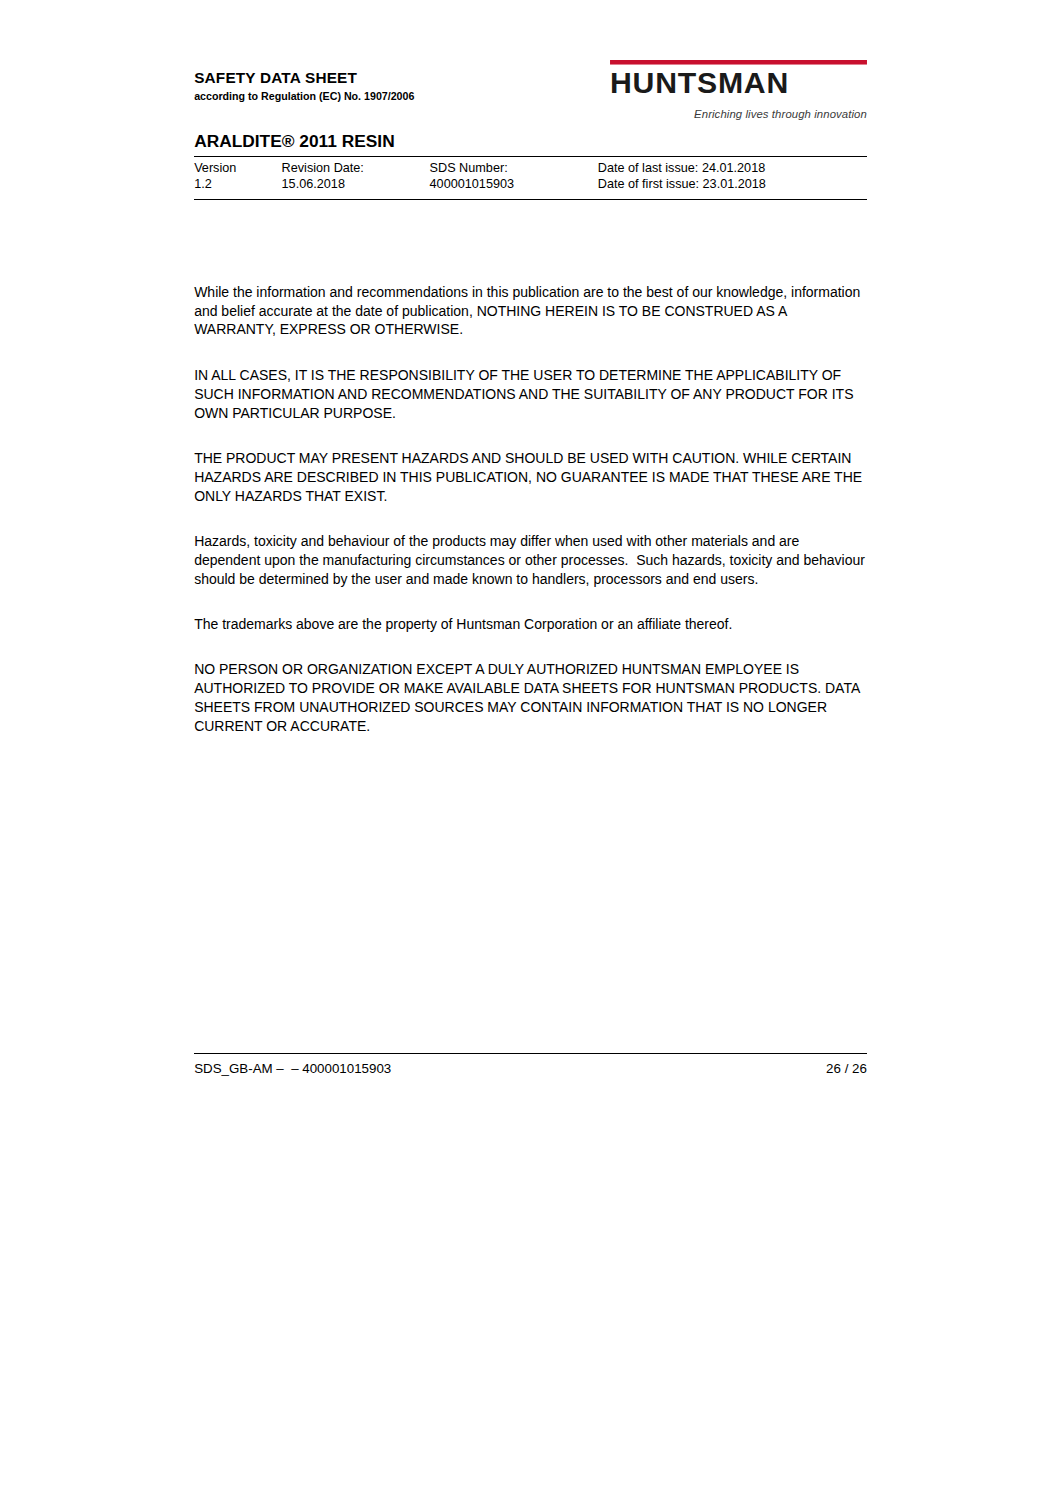SAFETY DATA SHEET
according to Regulation (EC) No. 1907/2006
HUNTSMAN
Enriching lives through innovation
ARALDITE® 2011 RESIN
| Version 1.2 | Revision Date: 15.06.2018 | SDS Number: 400001015903 | Date of last issue: 24.01.2018 Date of first issue: 23.01.2018 |
While the information and recommendations in this publication are to the best of our knowledge, information and belief accurate at the date of publication, NOTHING HEREIN IS TO BE CONSTRUED AS A WARRANTY, EXPRESS OR OTHERWISE.
IN ALL CASES, IT IS THE RESPONSIBILITY OF THE USER TO DETERMINE THE APPLICABILITY OF SUCH INFORMATION AND RECOMMENDATIONS AND THE SUITABILITY OF ANY PRODUCT FOR ITS OWN PARTICULAR PURPOSE.
THE PRODUCT MAY PRESENT HAZARDS AND SHOULD BE USED WITH CAUTION. WHILE CERTAIN HAZARDS ARE DESCRIBED IN THIS PUBLICATION, NO GUARANTEE IS MADE THAT THESE ARE THE ONLY HAZARDS THAT EXIST.
Hazards, toxicity and behaviour of the products may differ when used with other materials and are dependent upon the manufacturing circumstances or other processes. Such hazards, toxicity and behaviour should be determined by the user and made known to handlers, processors and end users.
The trademarks above are the property of Huntsman Corporation or an affiliate thereof.
NO PERSON OR ORGANIZATION EXCEPT A DULY AUTHORIZED HUNTSMAN EMPLOYEE IS AUTHORIZED TO PROVIDE OR MAKE AVAILABLE DATA SHEETS FOR HUNTSMAN PRODUCTS. DATA SHEETS FROM UNAUTHORIZED SOURCES MAY CONTAIN INFORMATION THAT IS NO LONGER CURRENT OR ACCURATE.
| SDS_GB-AM – – 400001015903 | 26 / 26 |